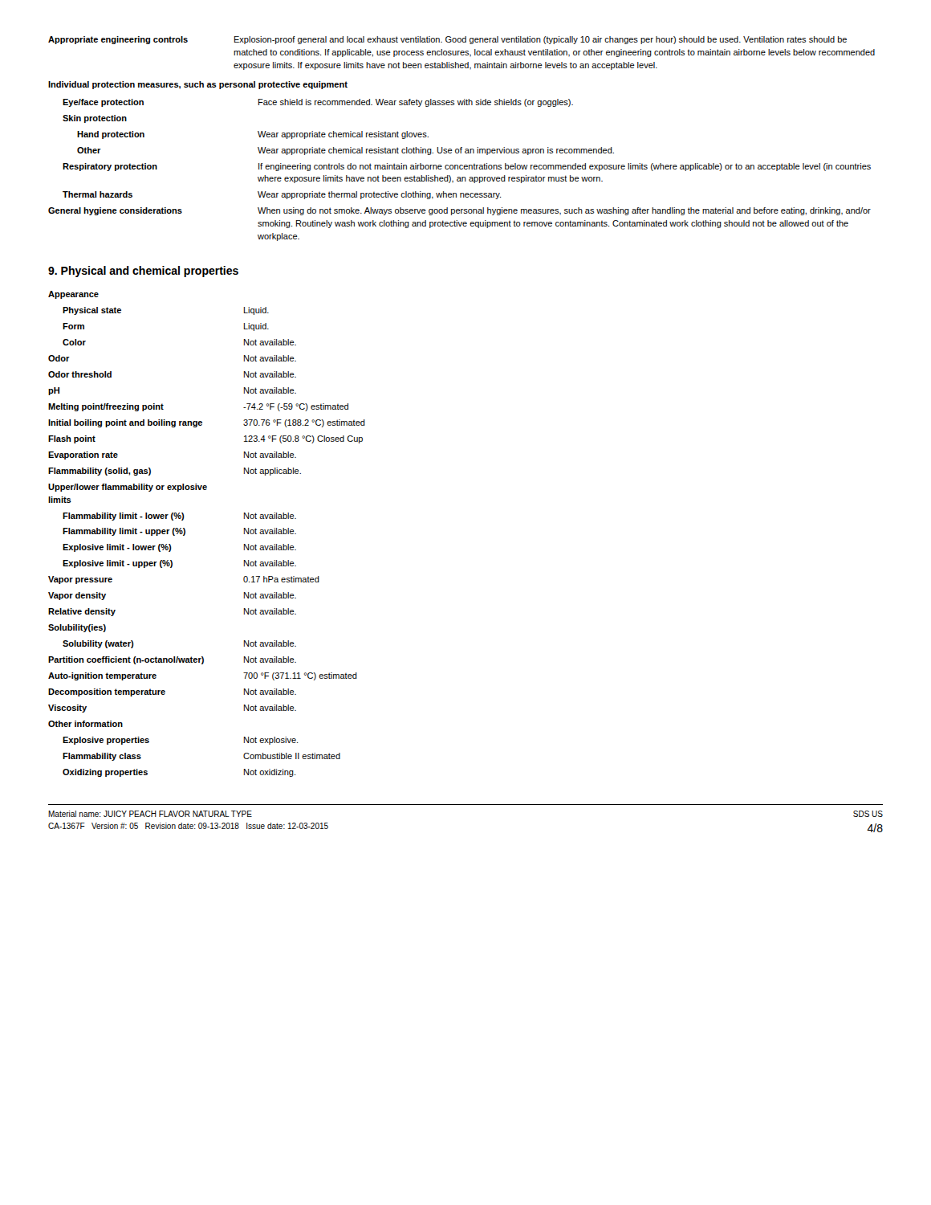| Appropriate engineering controls | Explosion-proof general and local exhaust ventilation. Good general ventilation (typically 10 air changes per hour) should be used. Ventilation rates should be matched to conditions. If applicable, use process enclosures, local exhaust ventilation, or other engineering controls to maintain airborne levels below recommended exposure limits. If exposure limits have not been established, maintain airborne levels to an acceptable level. |
Individual protection measures, such as personal protective equipment
| Eye/face protection | Face shield is recommended. Wear safety glasses with side shields (or goggles). |
| Skin protection | |
| Hand protection | Wear appropriate chemical resistant gloves. |
| Other | Wear appropriate chemical resistant clothing. Use of an impervious apron is recommended. |
| Respiratory protection | If engineering controls do not maintain airborne concentrations below recommended exposure limits (where applicable) or to an acceptable level (in countries where exposure limits have not been established), an approved respirator must be worn. |
| Thermal hazards | Wear appropriate thermal protective clothing, when necessary. |
| General hygiene considerations | When using do not smoke. Always observe good personal hygiene measures, such as washing after handling the material and before eating, drinking, and/or smoking. Routinely wash work clothing and protective equipment to remove contaminants. Contaminated work clothing should not be allowed out of the workplace. |
9. Physical and chemical properties
| Appearance | |
| Physical state | Liquid. |
| Form | Liquid. |
| Color | Not available. |
| Odor | Not available. |
| Odor threshold | Not available. |
| pH | Not available. |
| Melting point/freezing point | -74.2 °F (-59 °C) estimated |
| Initial boiling point and boiling range | 370.76 °F (188.2 °C) estimated |
| Flash point | 123.4 °F (50.8 °C) Closed Cup |
| Evaporation rate | Not available. |
| Flammability (solid, gas) | Not applicable. |
| Upper/lower flammability or explosive limits | |
| Flammability limit - lower (%) | Not available. |
| Flammability limit - upper (%) | Not available. |
| Explosive limit - lower (%) | Not available. |
| Explosive limit - upper (%) | Not available. |
| Vapor pressure | 0.17 hPa estimated |
| Vapor density | Not available. |
| Relative density | Not available. |
| Solubility(ies) | |
| Solubility (water) | Not available. |
| Partition coefficient (n-octanol/water) | Not available. |
| Auto-ignition temperature | 700 °F (371.11 °C) estimated |
| Decomposition temperature | Not available. |
| Viscosity | Not available. |
| Other information | |
| Explosive properties | Not explosive. |
| Flammability class | Combustible II estimated |
| Oxidizing properties | Not oxidizing. |
Material name: JUICY PEACH FLAVOR NATURAL TYPE
CA-1367F Version #: 05 Revision date: 09-13-2018 Issue date: 12-03-2015
SDS US
4/8